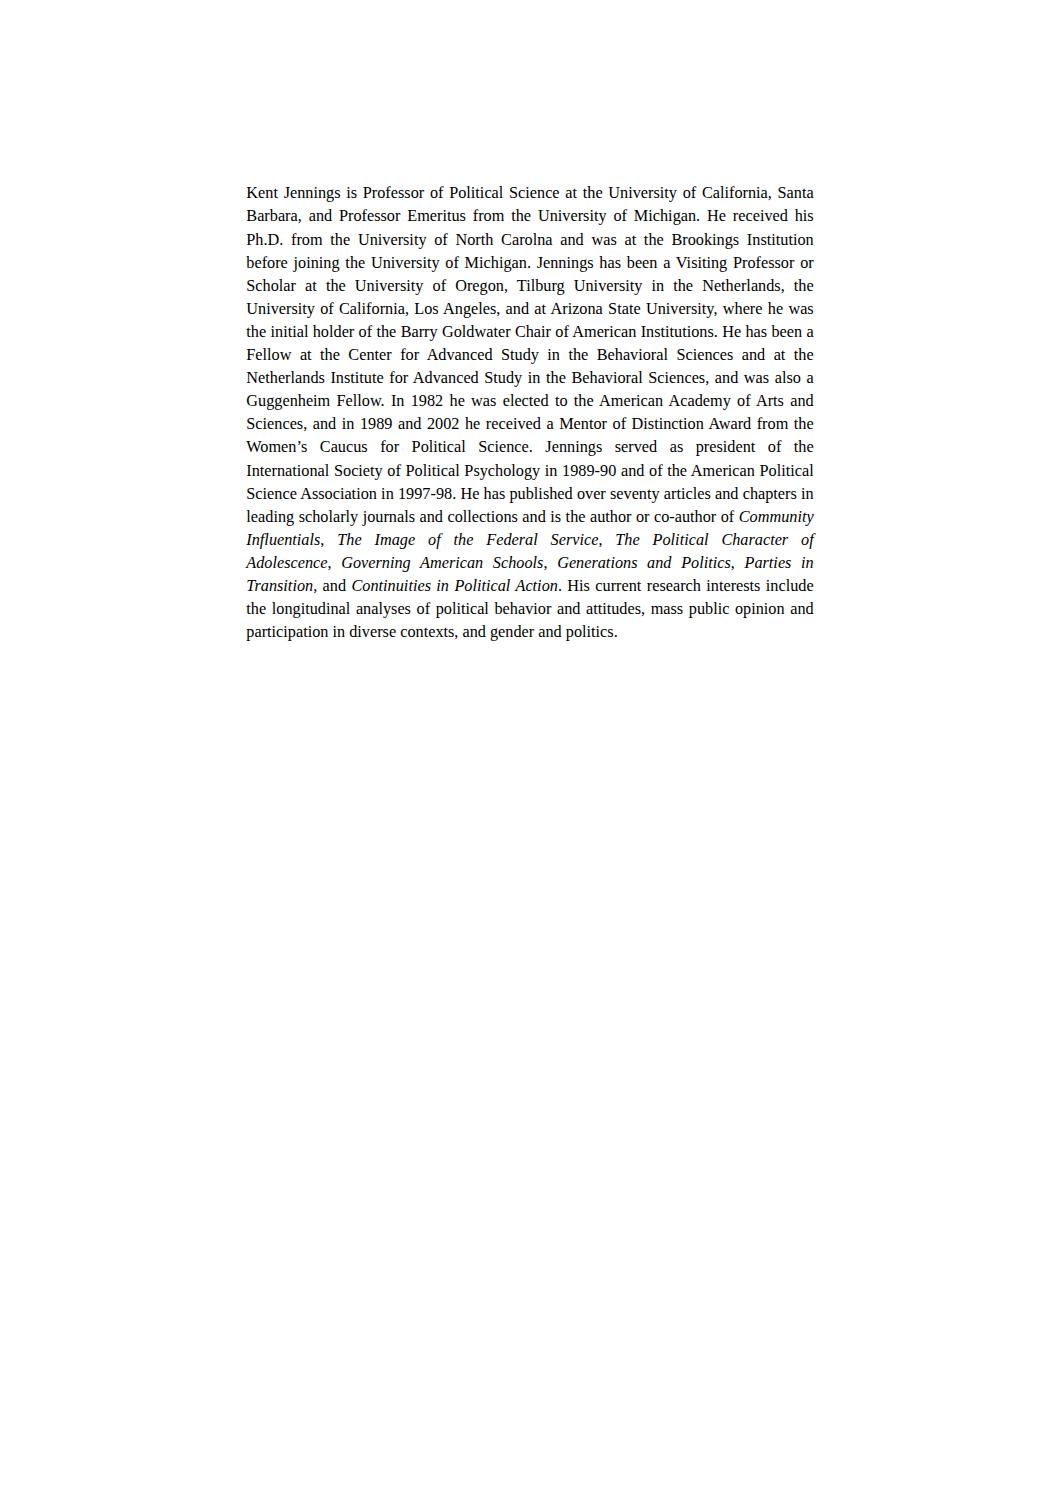Kent Jennings is Professor of Political Science at the University of California, Santa Barbara, and Professor Emeritus from the University of Michigan. He received his Ph.D. from the University of North Carolna and was at the Brookings Institution before joining the University of Michigan. Jennings has been a Visiting Professor or Scholar at the University of Oregon, Tilburg University in the Netherlands, the University of California, Los Angeles, and at Arizona State University, where he was the initial holder of the Barry Goldwater Chair of American Institutions. He has been a Fellow at the Center for Advanced Study in the Behavioral Sciences and at the Netherlands Institute for Advanced Study in the Behavioral Sciences, and was also a Guggenheim Fellow. In 1982 he was elected to the American Academy of Arts and Sciences, and in 1989 and 2002 he received a Mentor of Distinction Award from the Women’s Caucus for Political Science. Jennings served as president of the International Society of Political Psychology in 1989-90 and of the American Political Science Association in 1997-98. He has published over seventy articles and chapters in leading scholarly journals and collections and is the author or co-author of Community Influentials, The Image of the Federal Service, The Political Character of Adolescence, Governing American Schools, Generations and Politics, Parties in Transition, and Continuities in Political Action. His current research interests include the longitudinal analyses of political behavior and attitudes, mass public opinion and participation in diverse contexts, and gender and politics.